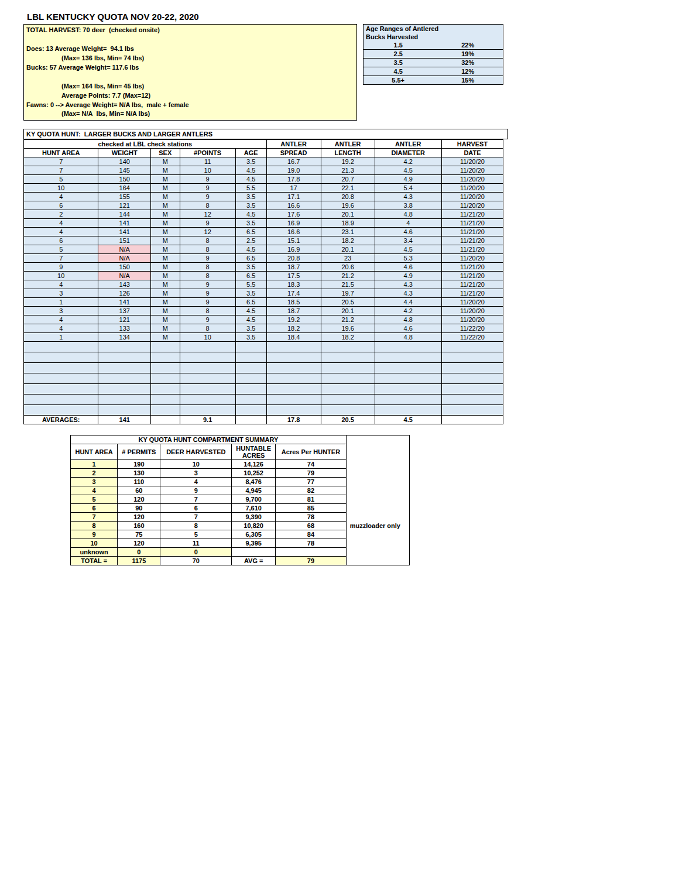LBL KENTUCKY QUOTA NOV 20-22, 2020
TOTAL HARVEST: 70 deer (checked onsite)
Does: 13 Average Weight= 94.1 lbs
(Max= 136 lbs, Min= 74 lbs)
Bucks: 57 Average Weight= 117.6 lbs
(Max= 164 lbs, Min= 45 lbs)
Average Points: 7.7 (Max=12)
Fawns: 0 --> Average Weight= N/A lbs, male + female
(Max= N/A lbs, Min= N/A lbs)
| Age Ranges of Antlered |
| Bucks Harvested |
| 1.5 | 22% |
| 2.5 | 19% |
| 3.5 | 32% |
| 4.5 | 12% |
| 5.5+ | 15% |
KY QUOTA HUNT: LARGER BUCKS AND LARGER ANTLERS
| checked at LBL check stations | ANTLER | ANTLER | ANTLER | HARVEST |
| HUNT AREA | WEIGHT | SEX | #POINTS | AGE | SPREAD | LENGTH | DIAMETER | DATE |
| 7 | 140 | M | 11 | 3.5 | 16.7 | 19.2 | 4.2 | 11/20/20 |
| 7 | 145 | M | 10 | 4.5 | 19.0 | 21.3 | 4.5 | 11/20/20 |
| 5 | 150 | M | 9 | 4.5 | 17.8 | 20.7 | 4.9 | 11/20/20 |
| 10 | 164 | M | 9 | 5.5 | 17 | 22.1 | 5.4 | 11/20/20 |
| 4 | 155 | M | 9 | 3.5 | 17.1 | 20.8 | 4.3 | 11/20/20 |
| 6 | 121 | M | 8 | 3.5 | 16.6 | 19.6 | 3.8 | 11/20/20 |
| 2 | 144 | M | 12 | 4.5 | 17.6 | 20.1 | 4.8 | 11/21/20 |
| 4 | 141 | M | 9 | 3.5 | 16.9 | 18.9 | 4 | 11/21/20 |
| 4 | 141 | M | 12 | 6.5 | 16.6 | 23.1 | 4.6 | 11/21/20 |
| 6 | 151 | M | 8 | 2.5 | 15.1 | 18.2 | 3.4 | 11/21/20 |
| 5 | N/A | M | 8 | 4.5 | 16.9 | 20.1 | 4.5 | 11/21/20 |
| 7 | N/A | M | 9 | 6.5 | 20.8 | 23 | 5.3 | 11/20/20 |
| 9 | 150 | M | 8 | 3.5 | 18.7 | 20.6 | 4.6 | 11/21/20 |
| 10 | N/A | M | 8 | 6.5 | 17.5 | 21.2 | 4.9 | 11/21/20 |
| 4 | 143 | M | 9 | 5.5 | 18.3 | 21.5 | 4.3 | 11/21/20 |
| 3 | 126 | M | 9 | 3.5 | 17.4 | 19.7 | 4.3 | 11/21/20 |
| 1 | 141 | M | 9 | 6.5 | 18.5 | 20.5 | 4.4 | 11/20/20 |
| 3 | 137 | M | 8 | 4.5 | 18.7 | 20.1 | 4.2 | 11/20/20 |
| 4 | 121 | M | 9 | 4.5 | 19.2 | 21.2 | 4.8 | 11/20/20 |
| 4 | 133 | M | 8 | 3.5 | 18.2 | 19.6 | 4.6 | 11/22/20 |
| 1 | 134 | M | 10 | 3.5 | 18.4 | 18.2 | 4.8 | 11/22/20 |
| AVERAGES: | 141 | | 9.1 | | 17.8 | 20.5 | 4.5 | |
| KY QUOTA HUNT COMPARTMENT SUMMARY | |
| HUNT AREA | # PERMITS | DEER HARVESTED | HUNTABLE ACRES | Acres Per HUNTER | |
| 1 | 190 | 10 | 14,126 | 74 | |
| 2 | 130 | 3 | 10,252 | 79 | |
| 3 | 110 | 4 | 8,476 | 77 | |
| 4 | 60 | 9 | 4,945 | 82 | |
| 5 | 120 | 7 | 9,700 | 81 | |
| 6 | 90 | 6 | 7,610 | 85 | |
| 7 | 120 | 7 | 9,390 | 78 | |
| 8 | 160 | 8 | 10,820 | 68 | muzzloader only |
| 9 | 75 | 5 | 6,305 | 84 | |
| 10 | 120 | 11 | 9,395 | 78 | |
| unknown | 0 | 0 | | | |
| TOTAL = | 1175 | 70 | AVG = | 79 | |